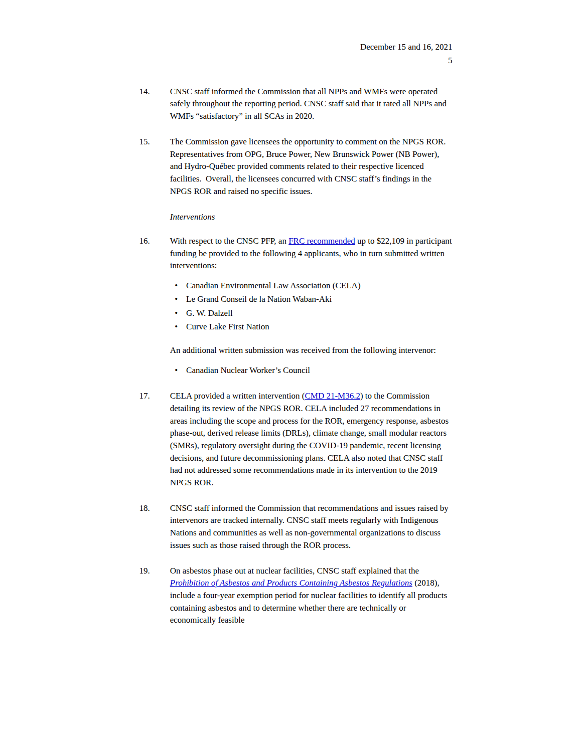December 15 and 16, 2021 5
14. CNSC staff informed the Commission that all NPPs and WMFs were operated safely throughout the reporting period. CNSC staff said that it rated all NPPs and WMFs “satisfactory” in all SCAs in 2020.
15. The Commission gave licensees the opportunity to comment on the NPGS ROR. Representatives from OPG, Bruce Power, New Brunswick Power (NB Power), and Hydro-Québec provided comments related to their respective licenced facilities. Overall, the licensees concurred with CNSC staff’s findings in the NPGS ROR and raised no specific issues.
Interventions
16. With respect to the CNSC PFP, an FRC recommended up to $22,109 in participant funding be provided to the following 4 applicants, who in turn submitted written interventions:
Canadian Environmental Law Association (CELA)
Le Grand Conseil de la Nation Waban-Aki
G. W. Dalzell
Curve Lake First Nation
An additional written submission was received from the following intervenor:
Canadian Nuclear Worker’s Council
17. CELA provided a written intervention (CMD 21-M36.2) to the Commission detailing its review of the NPGS ROR. CELA included 27 recommendations in areas including the scope and process for the ROR, emergency response, asbestos phase-out, derived release limits (DRLs), climate change, small modular reactors (SMRs), regulatory oversight during the COVID-19 pandemic, recent licensing decisions, and future decommissioning plans. CELA also noted that CNSC staff had not addressed some recommendations made in its intervention to the 2019 NPGS ROR.
18. CNSC staff informed the Commission that recommendations and issues raised by intervenors are tracked internally. CNSC staff meets regularly with Indigenous Nations and communities as well as non-governmental organizations to discuss issues such as those raised through the ROR process.
19. On asbestos phase out at nuclear facilities, CNSC staff explained that the Prohibition of Asbestos and Products Containing Asbestos Regulations (2018), include a four-year exemption period for nuclear facilities to identify all products containing asbestos and to determine whether there are technically or economically feasible